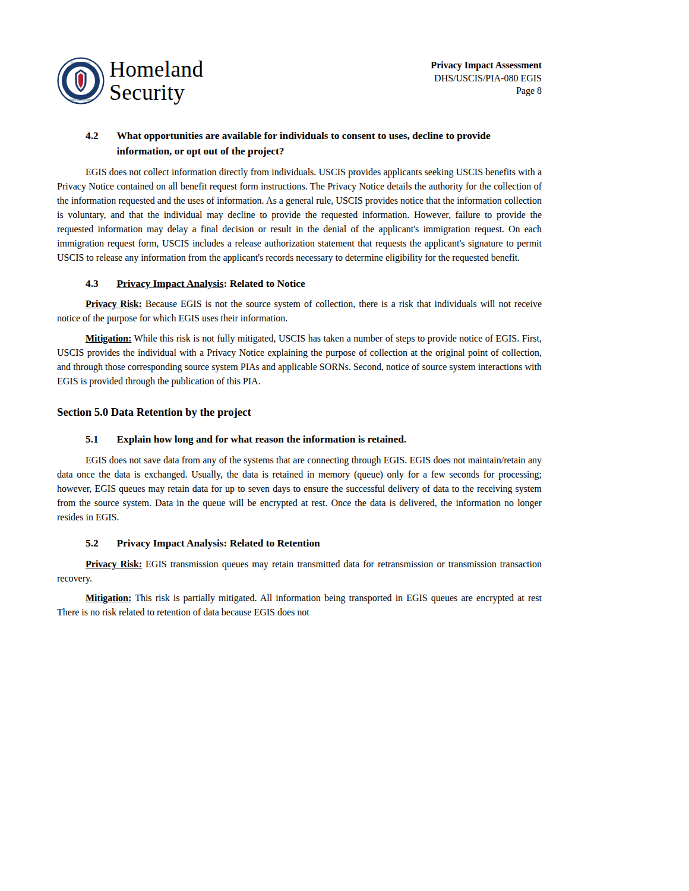DEPARTMENT OF HOMELAND SECURITY
Homeland
Security
Privacy Impact Assessment
DHS/USCIS/PIA-080 EGIS
Page 8
4.2
What opportunities are available for individuals to consent to uses, decline to provide information, or opt out of the project?
EGIS does not collect information directly from individuals. USCIS provides applicants seeking USCIS benefits with a Privacy Notice contained on all benefit request form instructions. The Privacy Notice details the authority for the collection of the information requested and the uses of information. As a general rule, USCIS provides notice that the information collection is voluntary, and that the individual may decline to provide the requested information. However, failure to provide the requested information may delay a final decision or result in the denial of the applicant's immigration request. On each immigration request form, USCIS includes a release authorization statement that requests the applicant's signature to permit USCIS to release any information from the applicant's records necessary to determine eligibility for the requested benefit.
4.3
Privacy Impact Analysis: Related to Notice
Privacy Risk: Because EGIS is not the source system of collection, there is a risk that individuals will not receive notice of the purpose for which EGIS uses their information.
Mitigation: While this risk is not fully mitigated, USCIS has taken a number of steps to provide notice of EGIS. First, USCIS provides the individual with a Privacy Notice explaining the purpose of collection at the original point of collection, and through those corresponding source system PIAs and applicable SORNs. Second, notice of source system interactions with EGIS is provided through the publication of this PIA.
Section 5.0 Data Retention by the project
5.1
Explain how long and for what reason the information is retained.
EGIS does not save data from any of the systems that are connecting through EGIS. EGIS does not maintain/retain any data once the data is exchanged. Usually, the data is retained in memory (queue) only for a few seconds for processing; however, EGIS queues may retain data for up to seven days to ensure the successful delivery of data to the receiving system from the source system. Data in the queue will be encrypted at rest. Once the data is delivered, the information no longer resides in EGIS.
5.2
Privacy Impact Analysis: Related to Retention
Privacy Risk: EGIS transmission queues may retain transmitted data for retransmission or transmission transaction recovery.
Mitigation: This risk is partially mitigated. All information being transported in EGIS queues are encrypted at rest There is no risk related to retention of data because EGIS does not